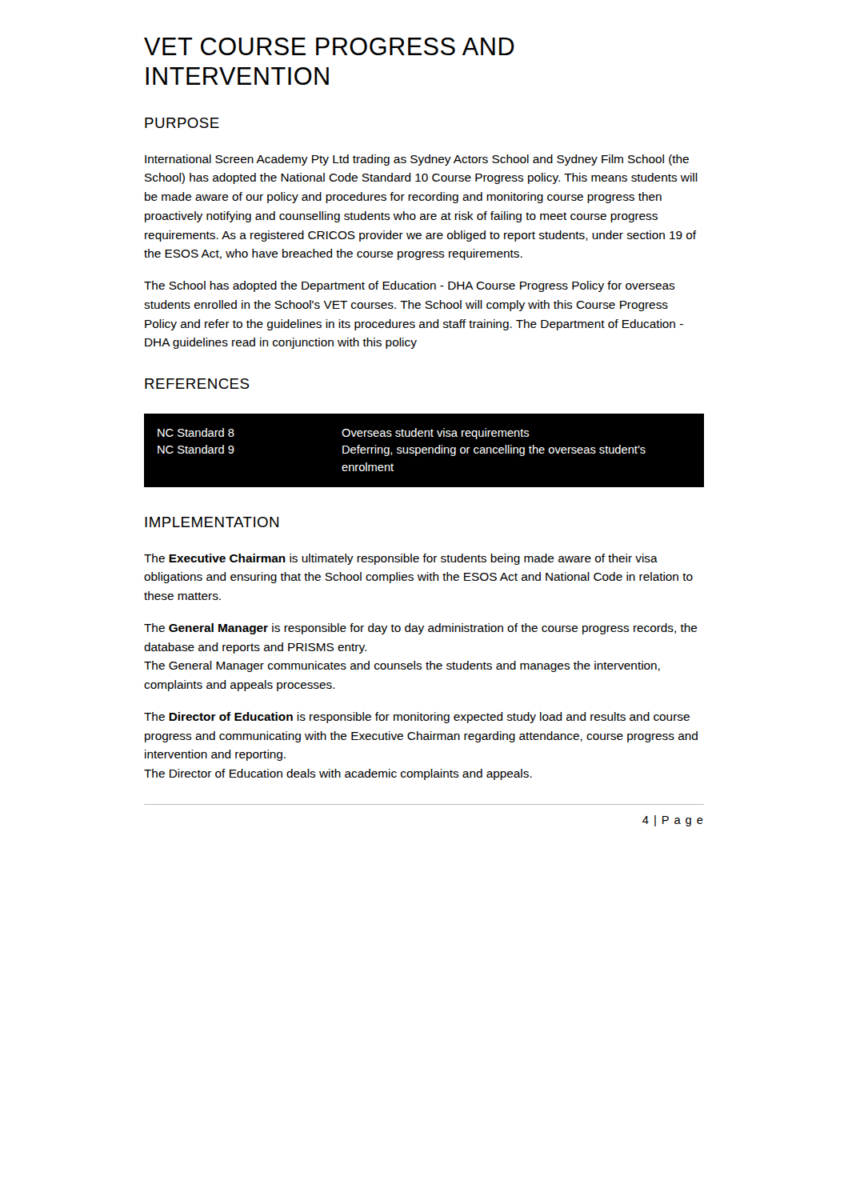VET COURSE PROGRESS AND INTERVENTION
PURPOSE
International Screen Academy Pty Ltd trading as Sydney Actors School and Sydney Film School (the School) has adopted the National Code Standard 10 Course Progress policy. This means students will be made aware of our policy and procedures for recording and monitoring course progress then proactively notifying and counselling students who are at risk of failing to meet course progress requirements. As a registered CRICOS provider we are obliged to report students, under section 19 of the ESOS Act, who have breached the course progress requirements.
The School has adopted the Department of Education - DHA Course Progress Policy for overseas students enrolled in the School's VET courses. The School will comply with this Course Progress Policy and refer to the guidelines in its procedures and staff training. The Department of Education - DHA guidelines read in conjunction with this policy
REFERENCES
| NC Standard 8 NC Standard 9 | Overseas student visa requirements Deferring, suspending or cancelling the overseas student's enrolment |
IMPLEMENTATION
The Executive Chairman is ultimately responsible for students being made aware of their visa obligations and ensuring that the School complies with the ESOS Act and National Code in relation to these matters.
The General Manager is responsible for day to day administration of the course progress records, the database and reports and PRISMS entry.
The General Manager communicates and counsels the students and manages the intervention, complaints and appeals processes.
The Director of Education is responsible for monitoring expected study load and results and course progress and communicating with the Executive Chairman regarding attendance, course progress and intervention and reporting.
The Director of Education deals with academic complaints and appeals.
4 | P a g e